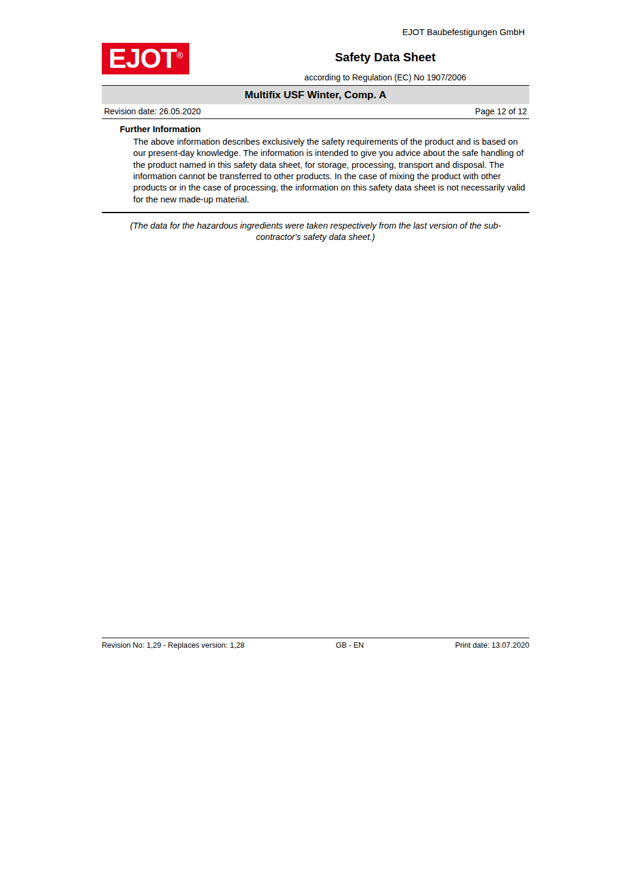EJOT Baubefestigungen GmbH
EJOT®
Safety Data Sheet
according to Regulation (EC) No 1907/2006
Multifix USF Winter, Comp. A
Revision date: 26.05.2020 Page 12 of 12
Further Information
The above information describes exclusively the safety requirements of the product and is based on our present-day knowledge. The information is intended to give you advice about the safe handling of the product named in this safety data sheet, for storage, processing, transport and disposal. The information cannot be transferred to other products. In the case of mixing the product with other products or in the case of processing, the information on this safety data sheet is not necessarily valid for the new made-up material.
(The data for the hazardous ingredients were taken respectively from the last version of the sub-contractor's safety data sheet.)
Revision No: 1,29 - Replaces version: 1,28 GB - EN Print date: 13.07.2020